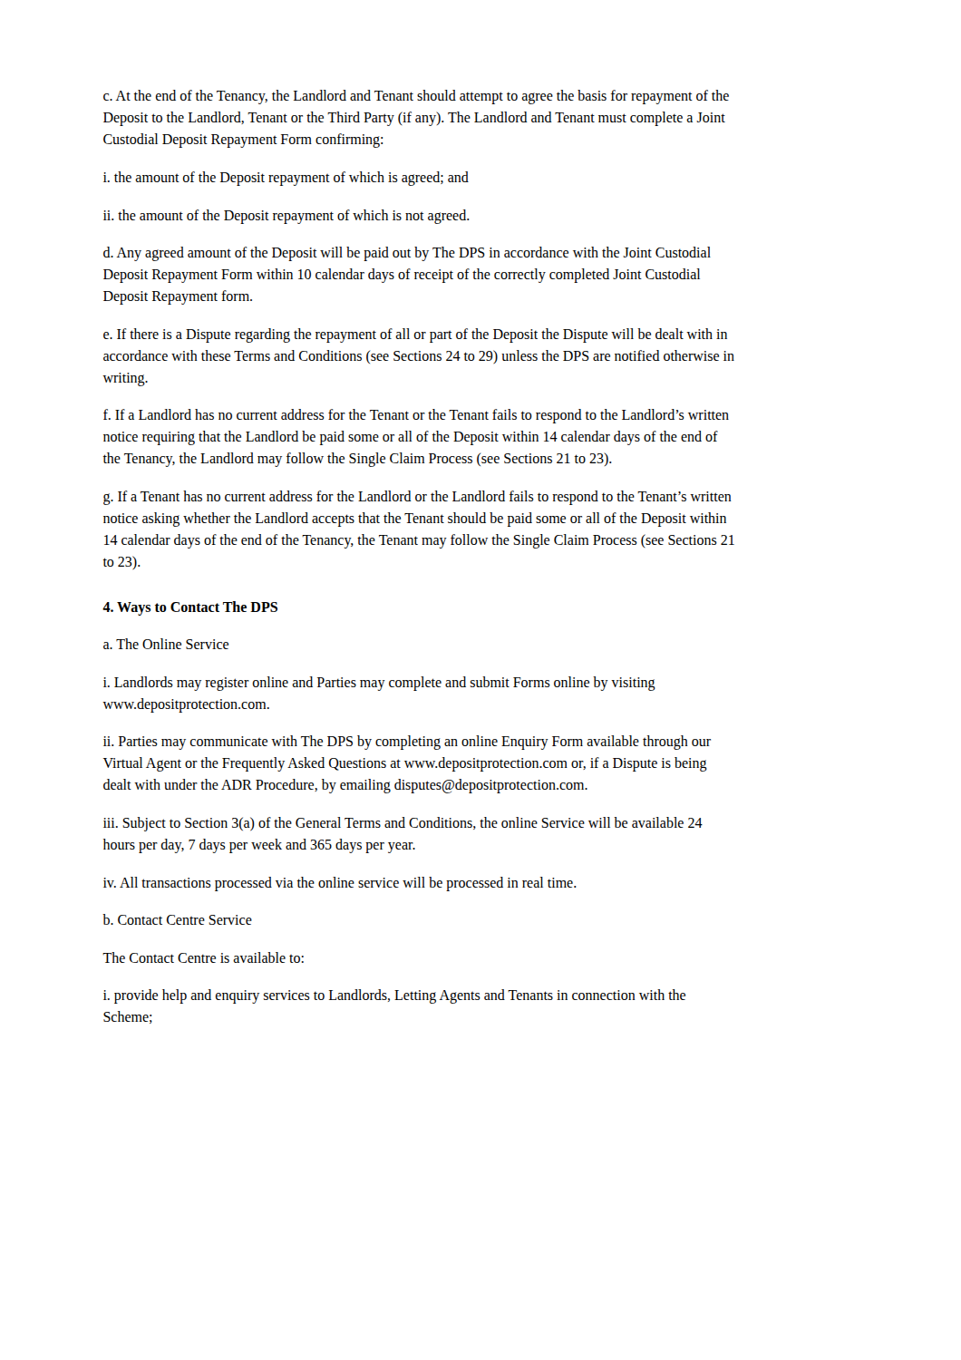c. At the end of the Tenancy, the Landlord and Tenant should attempt to agree the basis for repayment of the Deposit to the Landlord, Tenant or the Third Party (if any). The Landlord and Tenant must complete a Joint Custodial Deposit Repayment Form confirming:
i. the amount of the Deposit repayment of which is agreed; and
ii. the amount of the Deposit repayment of which is not agreed.
d. Any agreed amount of the Deposit will be paid out by The DPS in accordance with the Joint Custodial Deposit Repayment Form within 10 calendar days of receipt of the correctly completed Joint Custodial Deposit Repayment form.
e. If there is a Dispute regarding the repayment of all or part of the Deposit the Dispute will be dealt with in accordance with these Terms and Conditions (see Sections 24 to 29) unless the DPS are notified otherwise in writing.
f. If a Landlord has no current address for the Tenant or the Tenant fails to respond to the Landlord’s written notice requiring that the Landlord be paid some or all of the Deposit within 14 calendar days of the end of the Tenancy, the Landlord may follow the Single Claim Process (see Sections 21 to 23).
g. If a Tenant has no current address for the Landlord or the Landlord fails to respond to the Tenant’s written notice asking whether the Landlord accepts that the Tenant should be paid some or all of the Deposit within 14 calendar days of the end of the Tenancy, the Tenant may follow the Single Claim Process (see Sections 21 to 23).
4. Ways to Contact The DPS
a. The Online Service
i. Landlords may register online and Parties may complete and submit Forms online by visiting www.depositprotection.com.
ii. Parties may communicate with The DPS by completing an online Enquiry Form available through our Virtual Agent or the Frequently Asked Questions at www.depositprotection.com or, if a Dispute is being dealt with under the ADR Procedure, by emailing disputes@depositprotection.com.
iii. Subject to Section 3(a) of the General Terms and Conditions, the online Service will be available 24 hours per day, 7 days per week and 365 days per year.
iv. All transactions processed via the online service will be processed in real time.
b. Contact Centre Service
The Contact Centre is available to:
i. provide help and enquiry services to Landlords, Letting Agents and Tenants in connection with the Scheme;